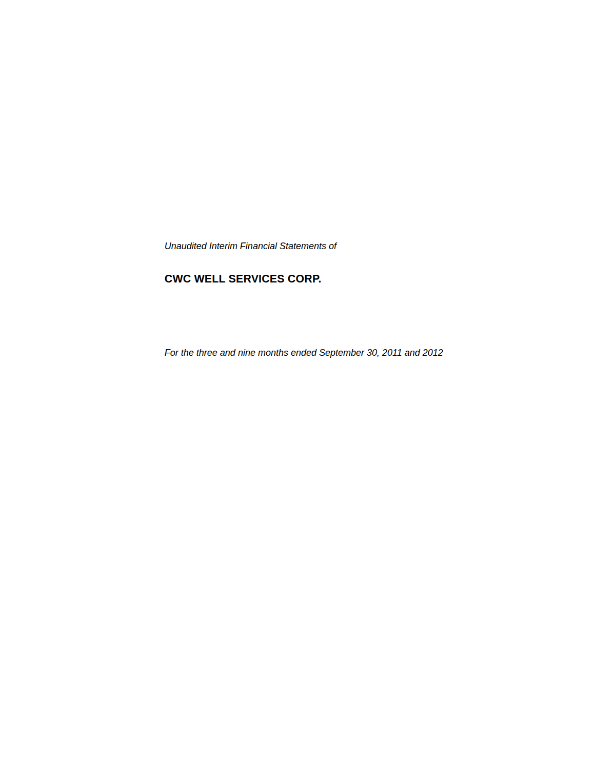Unaudited Interim Financial Statements of
CWC WELL SERVICES CORP.
For the three and nine months ended September 30, 2011 and 2012